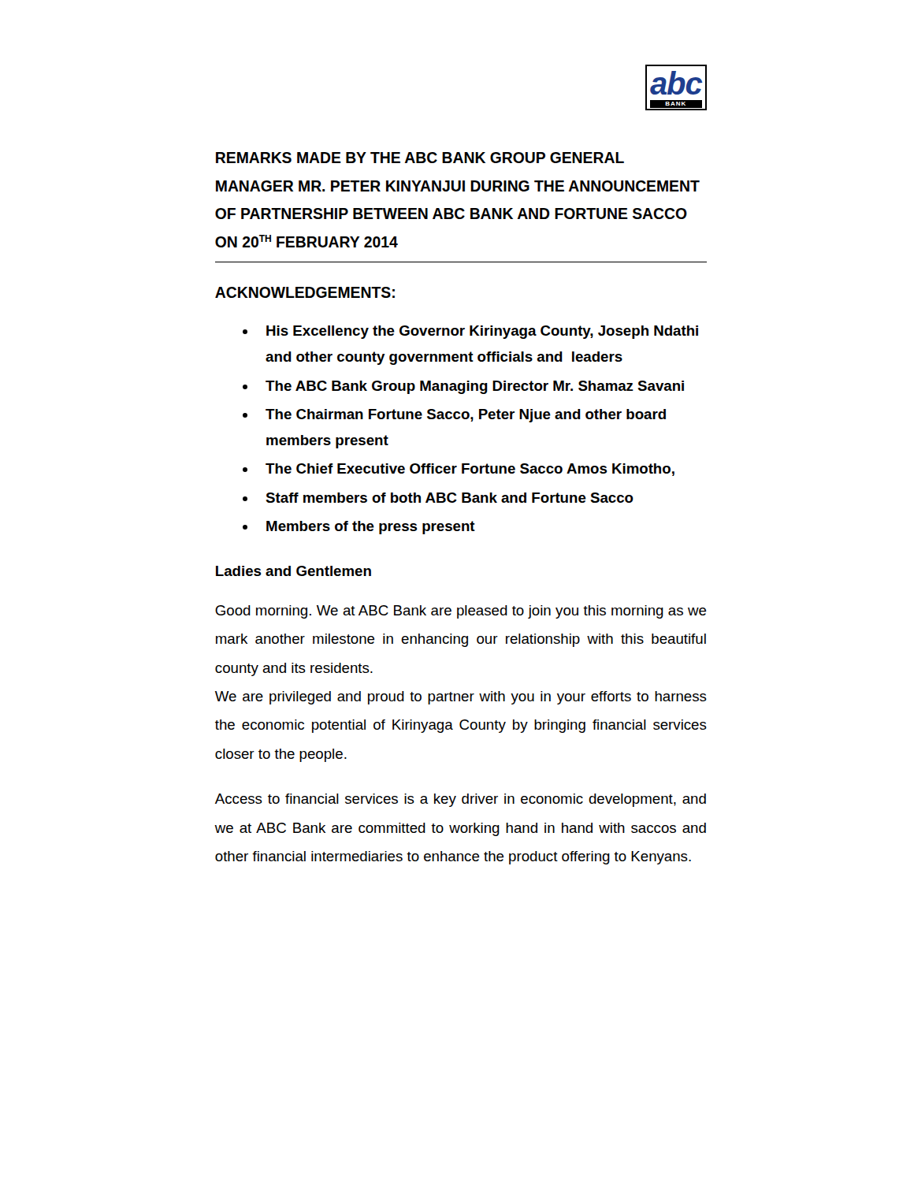abc BANK
Remarks made by the ABC Bank Group General Manager Mr. Peter Kinyanjui during the announcement of partnership between ABC Bank and Fortune Sacco on 20TH February 2014
Acknowledgements:
His Excellency the Governor Kirinyaga County, Joseph Ndathi and other county government officials and leaders
The ABC Bank Group Managing Director Mr. Shamaz Savani
The Chairman Fortune Sacco, Peter Njue and other board members present
The Chief Executive Officer Fortune Sacco Amos Kimotho,
Staff members of both ABC Bank and Fortune Sacco
Members of the press present
Ladies and Gentlemen
Good morning. We at ABC Bank are pleased to join you this morning as we mark another milestone in enhancing our relationship with this beautiful county and its residents.
We are privileged and proud to partner with you in your efforts to harness the economic potential of Kirinyaga County by bringing financial services closer to the people.
Access to financial services is a key driver in economic development, and we at ABC Bank are committed to working hand in hand with saccos and other financial intermediaries to enhance the product offering to Kenyans.